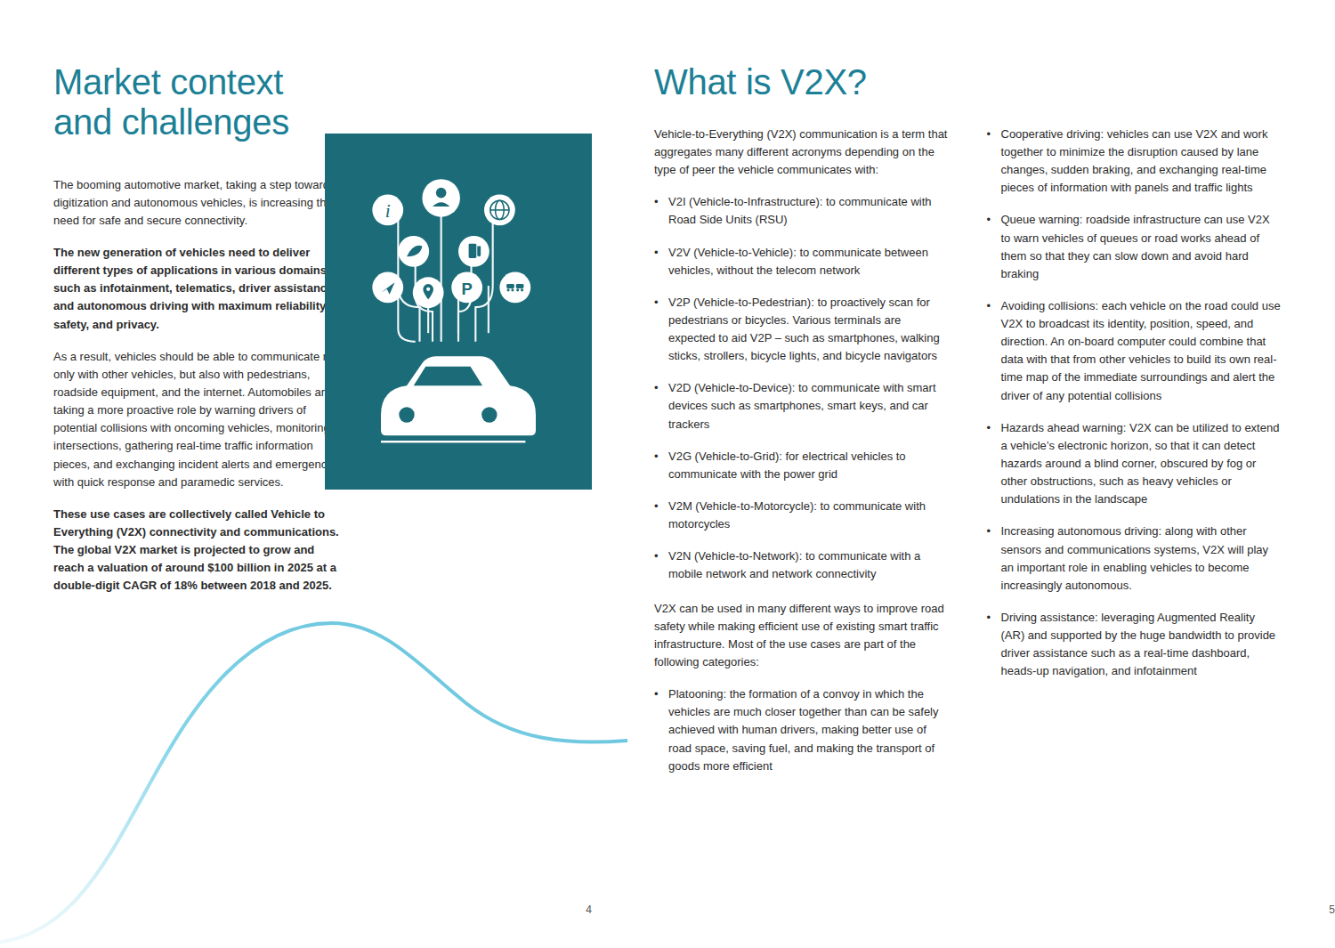Market context
and challenges
The booming automotive market, taking a step towards digitization and autonomous vehicles, is increasing the need for safe and secure connectivity.
The new generation of vehicles need to deliver different types of applications in various domains such as infotainment, telematics, driver assistance, and autonomous driving with maximum reliability, safety, and privacy.
As a result, vehicles should be able to communicate not only with other vehicles, but also with pedestrians, roadside equipment, and the internet. Automobiles are taking a more proactive role by warning drivers of potential collisions with oncoming vehicles, monitoring intersections, gathering real-time traffic information pieces, and exchanging incident alerts and emergencies with quick response and paramedic services.
These use cases are collectively called Vehicle to Everything (V2X) connectivity and communications. The global V2X market is projected to grow and reach a valuation of around $100 billion in 2025 at a double-digit CAGR of 18% between 2018 and 2025.
i P
4
What is V2X?
Vehicle-to-Everything (V2X) communication is a term that aggregates many different acronyms depending on the type of peer the vehicle communicates with:
V2I (Vehicle-to-Infrastructure): to communicate with Road Side Units (RSU)
V2V (Vehicle-to-Vehicle): to communicate between vehicles, without the telecom network
V2P (Vehicle-to-Pedestrian): to proactively scan for pedestrians or bicycles. Various terminals are expected to aid V2P – such as smartphones, walking sticks, strollers, bicycle lights, and bicycle navigators
V2D (Vehicle-to-Device): to communicate with smart devices such as smartphones, smart keys, and car trackers
V2G (Vehicle-to-Grid): for electrical vehicles to communicate with the power grid
V2M (Vehicle-to-Motorcycle): to communicate with motorcycles
V2N (Vehicle-to-Network): to communicate with a mobile network and network connectivity
V2X can be used in many different ways to improve road safety while making efficient use of existing smart traffic infrastructure. Most of the use cases are part of the following categories:
Platooning: the formation of a convoy in which the vehicles are much closer together than can be safely achieved with human drivers, making better use of road space, saving fuel, and making the transport of goods more efficient
Cooperative driving: vehicles can use V2X and work together to minimize the disruption caused by lane changes, sudden braking, and exchanging real-time pieces of information with panels and traffic lights
Queue warning: roadside infrastructure can use V2X to warn vehicles of queues or road works ahead of them so that they can slow down and avoid hard braking
Avoiding collisions: each vehicle on the road could use V2X to broadcast its identity, position, speed, and direction. An on-board computer could combine that data with that from other vehicles to build its own real-time map of the immediate surroundings and alert the driver of any potential collisions
Hazards ahead warning: V2X can be utilized to extend a vehicle’s electronic horizon, so that it can detect hazards around a blind corner, obscured by fog or other obstructions, such as heavy vehicles or undulations in the landscape
Increasing autonomous driving: along with other sensors and communications systems, V2X will play an important role in enabling vehicles to become increasingly autonomous.
Driving assistance: leveraging Augmented Reality (AR) and supported by the huge bandwidth to provide driver assistance such as a real-time dashboard, heads-up navigation, and infotainment
5